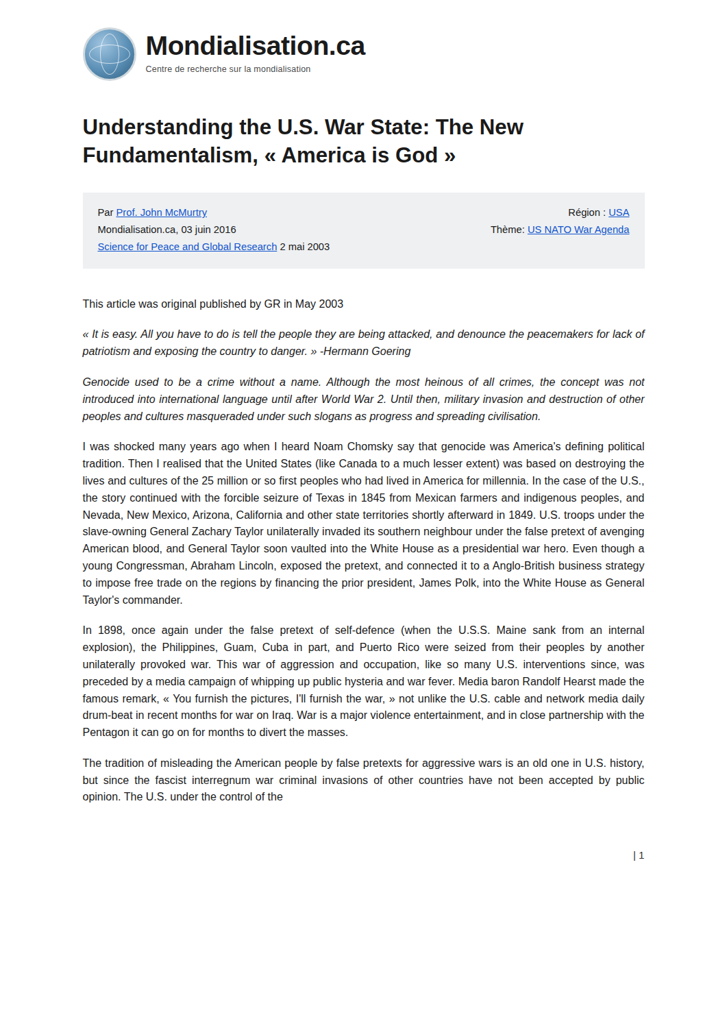Mondialisation.ca
Centre de recherche sur la mondialisation
Understanding the U.S. War State: The New Fundamentalism, « America is God »
Par Prof. John McMurtry
Mondialisation.ca, 03 juin 2016
Science for Peace and Global Research 2 mai 2003
Région : USA
Thème: US NATO War Agenda
This article was original published by GR in May 2003
« It is easy. All you have to do is tell the people they are being attacked, and denounce the peacemakers for lack of patriotism and exposing the country to danger. » -Hermann Goering
Genocide used to be a crime without a name. Although the most heinous of all crimes, the concept was not introduced into international language until after World War 2. Until then, military invasion and destruction of other peoples and cultures masqueraded under such slogans as progress and spreading civilisation.
I was shocked many years ago when I heard Noam Chomsky say that genocide was America's defining political tradition. Then I realised that the United States (like Canada to a much lesser extent) was based on destroying the lives and cultures of the 25 million or so first peoples who had lived in America for millennia. In the case of the U.S., the story continued with the forcible seizure of Texas in 1845 from Mexican farmers and indigenous peoples, and Nevada, New Mexico, Arizona, California and other state territories shortly afterward in 1849. U.S. troops under the slave-owning General Zachary Taylor unilaterally invaded its southern neighbour under the false pretext of avenging American blood, and General Taylor soon vaulted into the White House as a presidential war hero. Even though a young Congressman, Abraham Lincoln, exposed the pretext, and connected it to a Anglo-British business strategy to impose free trade on the regions by financing the prior president, James Polk, into the White House as General Taylor's commander.
In 1898, once again under the false pretext of self-defence (when the U.S.S. Maine sank from an internal explosion), the Philippines, Guam, Cuba in part, and Puerto Rico were seized from their peoples by another unilaterally provoked war. This war of aggression and occupation, like so many U.S. interventions since, was preceded by a media campaign of whipping up public hysteria and war fever. Media baron Randolf Hearst made the famous remark, « You furnish the pictures, I'll furnish the war, » not unlike the U.S. cable and network media daily drum-beat in recent months for war on Iraq. War is a major violence entertainment, and in close partnership with the Pentagon it can go on for months to divert the masses.
The tradition of misleading the American people by false pretexts for aggressive wars is an old one in U.S. history, but since the fascist interregnum war criminal invasions of other countries have not been accepted by public opinion. The U.S. under the control of the
| 1